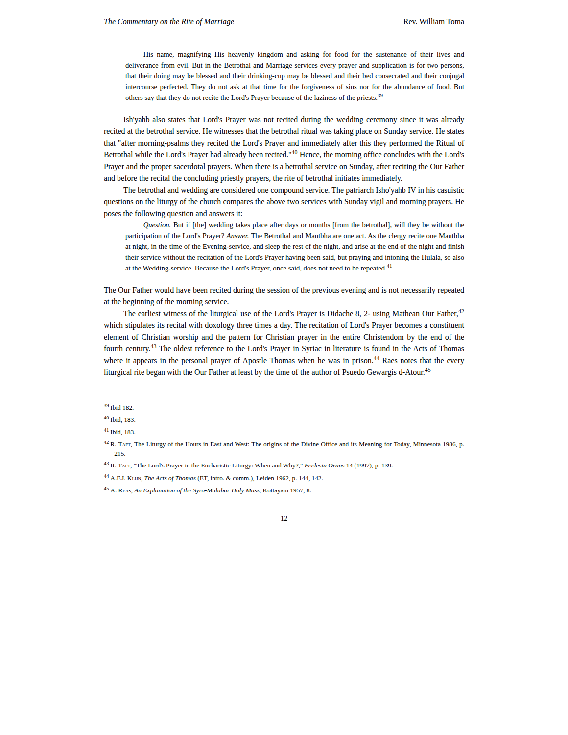The Commentary on the Rite of Marriage Rev. William Toma
His name, magnifying His heavenly kingdom and asking for food for the sustenance of their lives and deliverance from evil. But in the Betrothal and Marriage services every prayer and supplication is for two persons, that their doing may be blessed and their drinking-cup may be blessed and their bed consecrated and their conjugal intercourse perfected. They do not ask at that time for the forgiveness of sins nor for the abundance of food. But others say that they do not recite the Lord's Prayer because of the laziness of the priests.39
Ish'yahb also states that Lord's Prayer was not recited during the wedding ceremony since it was already recited at the betrothal service. He witnesses that the betrothal ritual was taking place on Sunday service. He states that "after morning-psalms they recited the Lord's Prayer and immediately after this they performed the Ritual of Betrothal while the Lord's Prayer had already been recited."40 Hence, the morning office concludes with the Lord's Prayer and the proper sacerdotal prayers. When there is a betrothal service on Sunday, after reciting the Our Father and before the recital the concluding priestly prayers, the rite of betrothal initiates immediately.
The betrothal and wedding are considered one compound service. The patriarch Isho'yahb IV in his casuistic questions on the liturgy of the church compares the above two services with Sunday vigil and morning prayers. He poses the following question and answers it:
Question. But if [the] wedding takes place after days or months [from the betrothal], will they be without the participation of the Lord's Prayer? Answer. The Betrothal and Mautbha are one act. As the clergy recite one Mautbha at night, in the time of the Evening-service, and sleep the rest of the night, and arise at the end of the night and finish their service without the recitation of the Lord's Prayer having been said, but praying and intoning the Hulala, so also at the Wedding-service. Because the Lord's Prayer, once said, does not need to be repeated.41
The Our Father would have been recited during the session of the previous evening and is not necessarily repeated at the beginning of the morning service.
The earliest witness of the liturgical use of the Lord's Prayer is Didache 8, 2- using Mathean Our Father,42 which stipulates its recital with doxology three times a day. The recitation of Lord's Prayer becomes a constituent element of Christian worship and the pattern for Christian prayer in the entire Christendom by the end of the fourth century.43 The oldest reference to the Lord's Prayer in Syriac in literature is found in the Acts of Thomas where it appears in the personal prayer of Apostle Thomas when he was in prison.44 Raes notes that the every liturgical rite began with the Our Father at least by the time of the author of Psuedo Gewargis d-Atour.45
39 Ibid 182.
40 Ibid, 183.
41 Ibid, 183.
42 R. Taft, The Liturgy of the Hours in East and West: The origins of the Divine Office and its Meaning for Today, Minnesota 1986, p. 215.
43 R. Taft, "The Lord's Prayer in the Eucharistic Liturgy: When and Why?," Ecclesia Orans 14 (1997), p. 139.
44 A.F.J. Klijn, The Acts of Thomas (ET, intro. & comm.), Leiden 1962, p. 144, 142.
45 A. Reas, An Explanation of the Syro-Malabar Holy Mass, Kottayam 1957, 8.
12